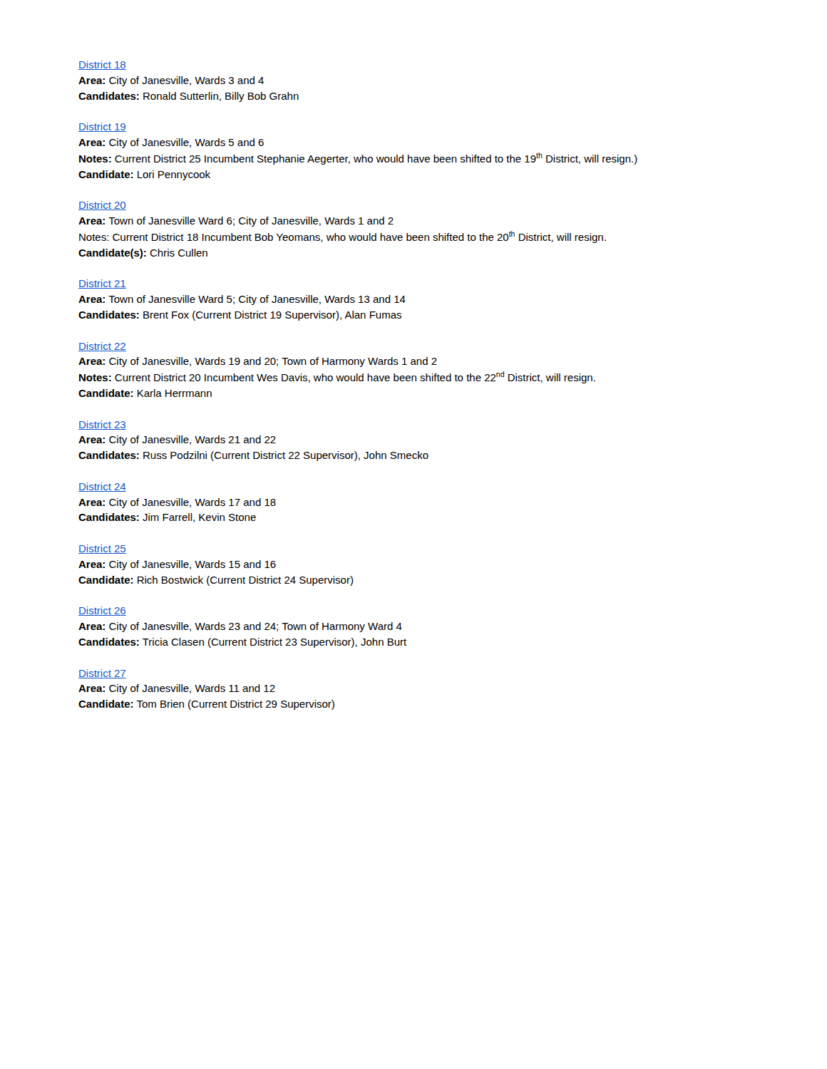District 18
Area: City of Janesville, Wards 3 and 4
Candidates: Ronald Sutterlin, Billy Bob Grahn
District 19
Area: City of Janesville, Wards 5 and 6
Notes: Current District 25 Incumbent Stephanie Aegerter, who would have been shifted to the 19th District, will resign.)
Candidate: Lori Pennycook
District 20
Area: Town of Janesville Ward 6; City of Janesville, Wards 1 and 2
Notes: Current District 18 Incumbent Bob Yeomans, who would have been shifted to the 20th District, will resign.
Candidate(s): Chris Cullen
District 21
Area: Town of Janesville Ward 5; City of Janesville, Wards 13 and 14
Candidates: Brent Fox (Current District 19 Supervisor), Alan Fumas
District 22
Area: City of Janesville, Wards 19 and 20; Town of Harmony Wards 1 and 2
Notes: Current District 20 Incumbent Wes Davis, who would have been shifted to the 22nd District, will resign.
Candidate: Karla Herrmann
District 23
Area: City of Janesville, Wards 21 and 22
Candidates: Russ Podzilni (Current District 22 Supervisor), John Smecko
District 24
Area: City of Janesville, Wards 17 and 18
Candidates: Jim Farrell, Kevin Stone
District 25
Area: City of Janesville, Wards 15 and 16
Candidate: Rich Bostwick (Current District 24 Supervisor)
District 26
Area: City of Janesville, Wards 23 and 24; Town of Harmony Ward 4
Candidates: Tricia Clasen (Current District 23 Supervisor), John Burt
District 27
Area: City of Janesville, Wards 11 and 12
Candidate: Tom Brien (Current District 29 Supervisor)